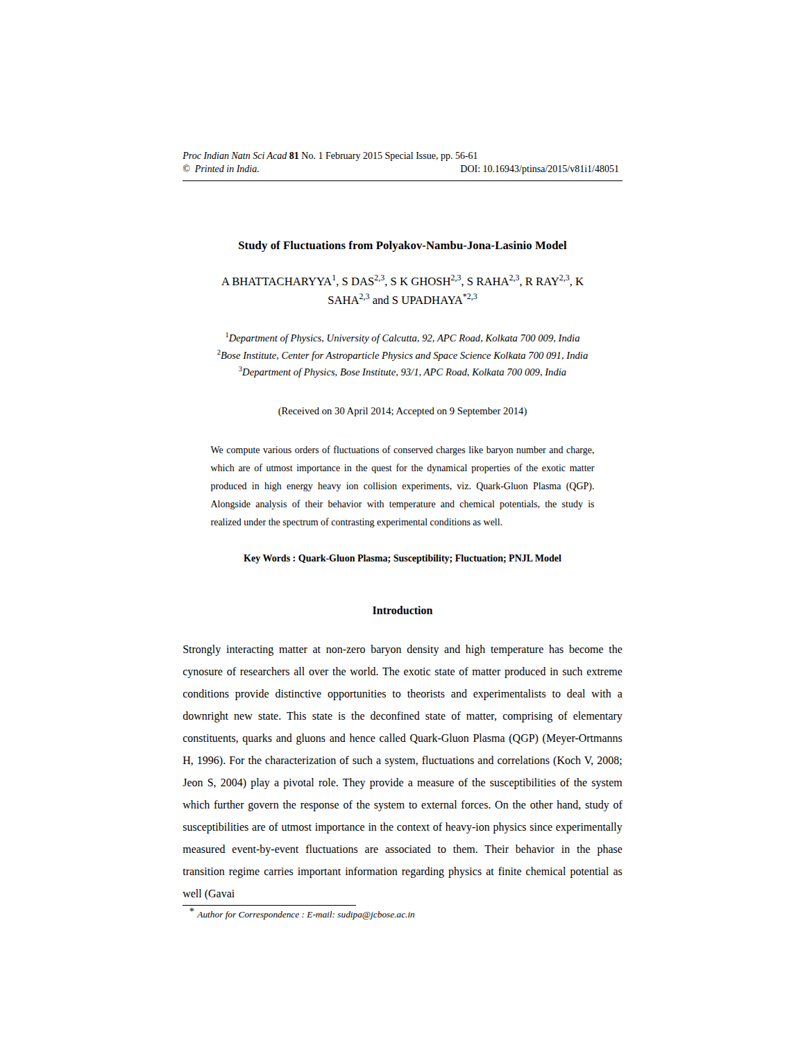Proc Indian Natn Sci Acad 81 No. 1 February 2015 Special Issue, pp. 56-61
© Printed in India.
DOI: 10.16943/ptinsa/2015/v81i1/48051
Study of Fluctuations from Polyakov-Nambu-Jona-Lasinio Model
A BHATTACHARYYA1, S DAS2,3, S K GHOSH2,3, S RAHA2,3, R RAY2,3, K
SAHA2,3 and S UPADHAYA*2,3
1Department of Physics, University of Calcutta, 92, APC Road, Kolkata 700 009, India
2Bose Institute, Center for Astroparticle Physics and Space Science Kolkata 700 091, India
3Department of Physics, Bose Institute, 93/1, APC Road, Kolkata 700 009, India
(Received on 30 April 2014; Accepted on 9 September 2014)
We compute various orders of fluctuations of conserved charges like baryon number and charge, which are of utmost importance in the quest for the dynamical properties of the exotic matter produced in high energy heavy ion collision experiments, viz. Quark-Gluon Plasma (QGP). Alongside analysis of their behavior with temperature and chemical potentials, the study is realized under the spectrum of contrasting experimental conditions as well.
Key Words : Quark-Gluon Plasma; Susceptibility; Fluctuation; PNJL Model
Introduction
Strongly interacting matter at non-zero baryon density and high temperature has become the cynosure of researchers all over the world. The exotic state of matter produced in such extreme conditions provide distinctive opportunities to theorists and experimentalists to deal with a downright new state. This state is the deconfined state of matter, comprising of elementary constituents, quarks and gluons and hence called Quark-Gluon Plasma (QGP) (Meyer-Ortmanns H, 1996). For the characterization of such a system, fluctuations and correlations (Koch V, 2008; Jeon S, 2004) play a pivotal role. They provide a measure of the susceptibilities of the system which further govern the response of the system to external forces. On the other hand, study of susceptibilities are of utmost importance in the context of heavy-ion physics since experimentally measured event-by-event fluctuations are associated to them. Their behavior in the phase transition regime carries important information regarding physics at finite chemical potential as well (Gavai
*Author for Correspondence : E-mail: sudipa@jcbose.ac.in